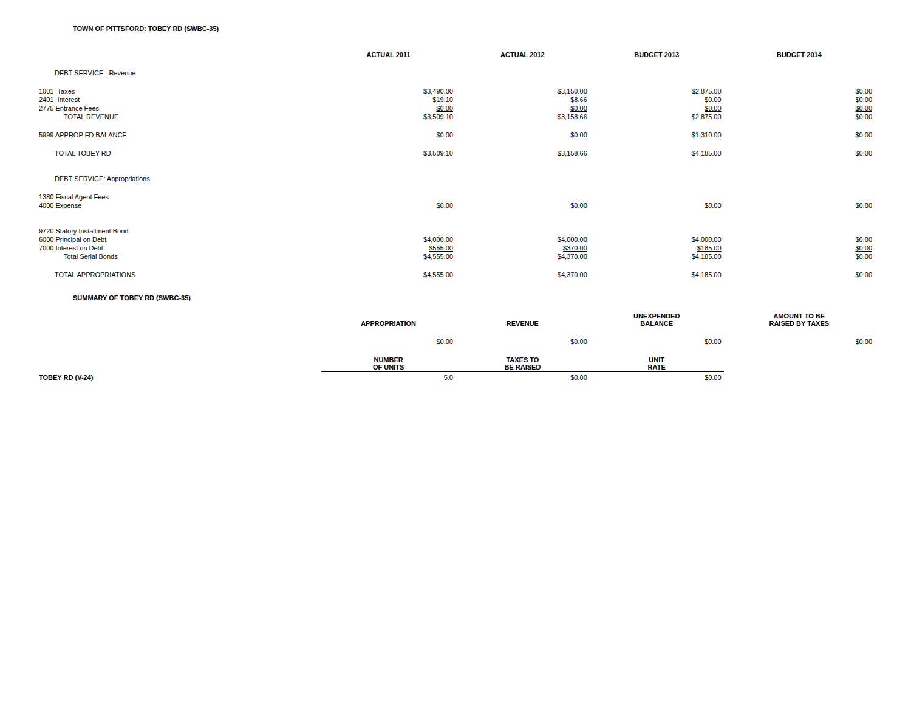| TOWN OF PITTSFORD: TOBEY RD (SWBC-35) |
| | ACTUAL 2011 | ACTUAL 2012 | BUDGET 2013 | BUDGET 2014 |
| DEBT SERVICE : Revenue | | | | |
| 1001 Taxes | $3,490.00 | $3,150.00 | $2,875.00 | $0.00 |
| 2401 Interest | $19.10 | $8.66 | $0.00 | $0.00 |
| 2775 Entrance Fees | $0.00 | $0.00 | $0.00 | $0.00 |
| TOTAL REVENUE | $3,509.10 | $3,158.66 | $2,875.00 | $0.00 |
| 5999 APPROP FD BALANCE | $0.00 | $0.00 | $1,310.00 | $0.00 |
| TOTAL TOBEY RD | $3,509.10 | $3,158.66 | $4,185.00 | $0.00 |
| DEBT SERVICE: Appropriations | | | | |
| 1380 Fiscal Agent Fees | | | | |
| 4000 Expense | $0.00 | $0.00 | $0.00 | $0.00 |
| 9720 Statory Installment Bond | | | | |
| 6000 Principal on Debt | $4,000.00 | $4,000.00 | $4,000.00 | $0.00 |
| 7000 Interest on Debt | $555.00 | $370.00 | $185.00 | $0.00 |
| Total Serial Bonds | $4,555.00 | $4,370.00 | $4,185.00 | $0.00 |
| TOTAL APPROPRIATIONS | $4,555.00 | $4,370.00 | $4,185.00 | $0.00 |
| SUMMARY OF TOBEY RD (SWBC-35) |
| | APPROPRIATION | REVENUE | UNEXPENDED BALANCE | AMOUNT TO BE RAISED BY TAXES |
| | $0.00 | $0.00 | $0.00 | $0.00 |
| | NUMBER OF UNITS | TAXES TO BE RAISED | UNIT RATE | |
| TOBEY RD (V-24) | 5.0 | $0.00 | $0.00 | |